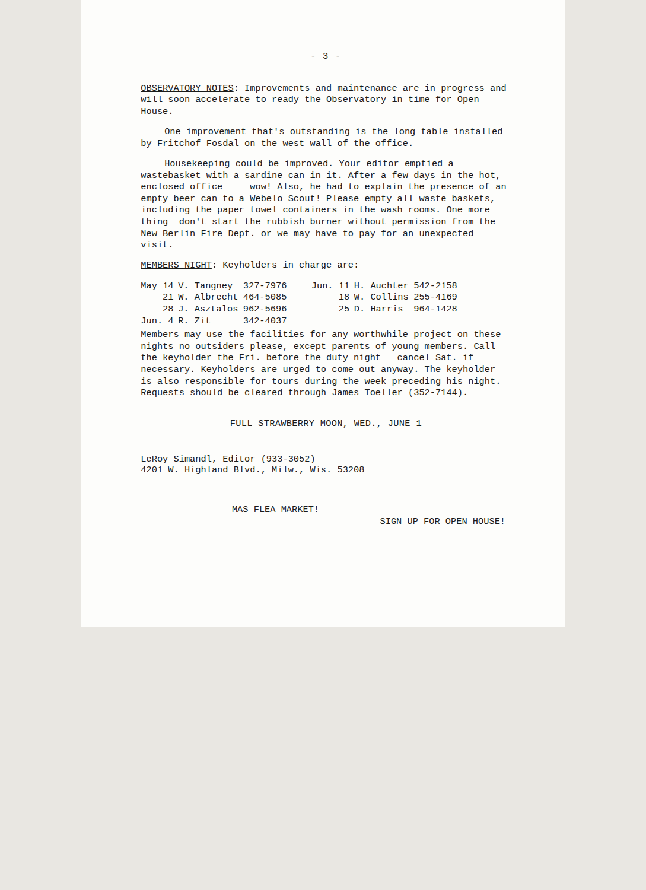- 3 -
OBSERVATORY NOTES: Improvements and maintenance are in progress and will soon accelerate to ready the Observatory in time for Open House.
One improvement that's outstanding is the long table installed by Fritchof Fosdal on the west wall of the office.
Housekeeping could be improved. Your editor emptied a wastebasket with a sardine can in it. After a few days in the hot, enclosed office – – wow! Also, he had to explain the presence of an empty beer can to a Webelo Scout! Please empty all waste baskets, including the paper towel containers in the wash rooms. One more thing——don't start the rubbish burner without permission from the New Berlin Fire Dept. or we may have to pay for an unexpected visit.
MEMBERS NIGHT: Keyholders in charge are:
| May 14 | V. Tangney | 327-7976 | | Jun. 11 | H. Auchter | 542-2158 |
| 21 | W. Albrecht | 464-5085 | | 18 | W. Collins | 255-4169 |
| 28 | J. Asztalos | 962-5696 | | 25 | D. Harris | 964-1428 |
| Jun. 4 | R. Zit | 342-4037 | | | | |
Members may use the facilities for any worthwhile project on these nights–no outsiders please, except parents of young members. Call the keyholder the Fri. before the duty night – cancel Sat. if necessary. Keyholders are urged to come out anyway. The keyholder is also responsible for tours during the week preceding his night. Requests should be cleared through James Toeller (352-7144).
– FULL STRAWBERRY MOON, WED., JUNE 1 –
LeRoy Simandl, Editor (933-3052)
4201 W. Highland Blvd., Milw., Wis. 53208
MAS FLEA MARKET!SIGN UP FOR OPEN HOUSE!